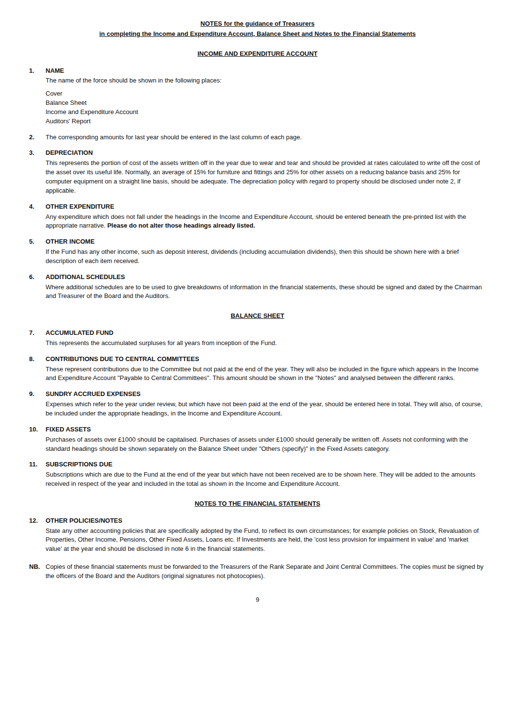NOTES for the guidance of Treasurers
in completing the Income and Expenditure Account, Balance Sheet and Notes to the Financial Statements
INCOME AND EXPENDITURE ACCOUNT
1. NAME
The name of the force should be shown in the following places:
Cover
Balance Sheet
Income and Expenditure Account
Auditors' Report
2.
The corresponding amounts for last year should be entered in the last column of each page.
3. DEPRECIATION
This represents the portion of cost of the assets written off in the year due to wear and tear and should be provided at rates calculated to write off the cost of the asset over its useful life. Normally, an average of 15% for furniture and fittings and 25% for other assets on a reducing balance basis and 25% for computer equipment on a straight line basis, should be adequate. The depreciation policy with regard to property should be disclosed under note 2, if applicable.
4. OTHER EXPENDITURE
Any expenditure which does not fall under the headings in the Income and Expenditure Account, should be entered beneath the pre-printed list with the appropriate narrative. Please do not alter those headings already listed.
5. OTHER INCOME
If the Fund has any other income, such as deposit interest, dividends (including accumulation dividends), then this should be shown here with a brief description of each item received.
6. ADDITIONAL SCHEDULES
Where additional schedules are to be used to give breakdowns of information in the financial statements, these should be signed and dated by the Chairman and Treasurer of the Board and the Auditors.
BALANCE SHEET
7. ACCUMULATED FUND
This represents the accumulated surpluses for all years from inception of the Fund.
8. CONTRIBUTIONS DUE TO CENTRAL COMMITTEES
These represent contributions due to the Committee but not paid at the end of the year. They will also be included in the figure which appears in the Income and Expenditure Account "Payable to Central Committees". This amount should be shown in the "Notes" and analysed between the different ranks.
9. SUNDRY ACCRUED EXPENSES
Expenses which refer to the year under review, but which have not been paid at the end of the year, should be entered here in total. They will also, of course, be included under the appropriate headings, in the Income and Expenditure Account.
10. FIXED ASSETS
Purchases of assets over £1000 should be capitalised. Purchases of assets under £1000 should generally be written off. Assets not conforming with the standard headings should be shown separately on the Balance Sheet under "Others (specify)" in the Fixed Assets category.
11. SUBSCRIPTIONS DUE
Subscriptions which are due to the Fund at the end of the year but which have not been received are to be shown here. They will be added to the amounts received in respect of the year and included in the total as shown in the Income and Expenditure Account.
NOTES TO THE FINANCIAL STATEMENTS
12. OTHER POLICIES/NOTES
State any other accounting policies that are specifically adopted by the Fund, to reflect its own circumstances; for example policies on Stock, Revaluation of Properties, Other Income, Pensions, Other Fixed Assets, Loans etc. If Investments are held, the 'cost less provision for impairment in value' and 'market value' at the year end should be disclosed in note 6 in the financial statements.
NB.
Copies of these financial statements must be forwarded to the Treasurers of the Rank Separate and Joint Central Committees. The copies must be signed by the officers of the Board and the Auditors (original signatures not photocopies).
9